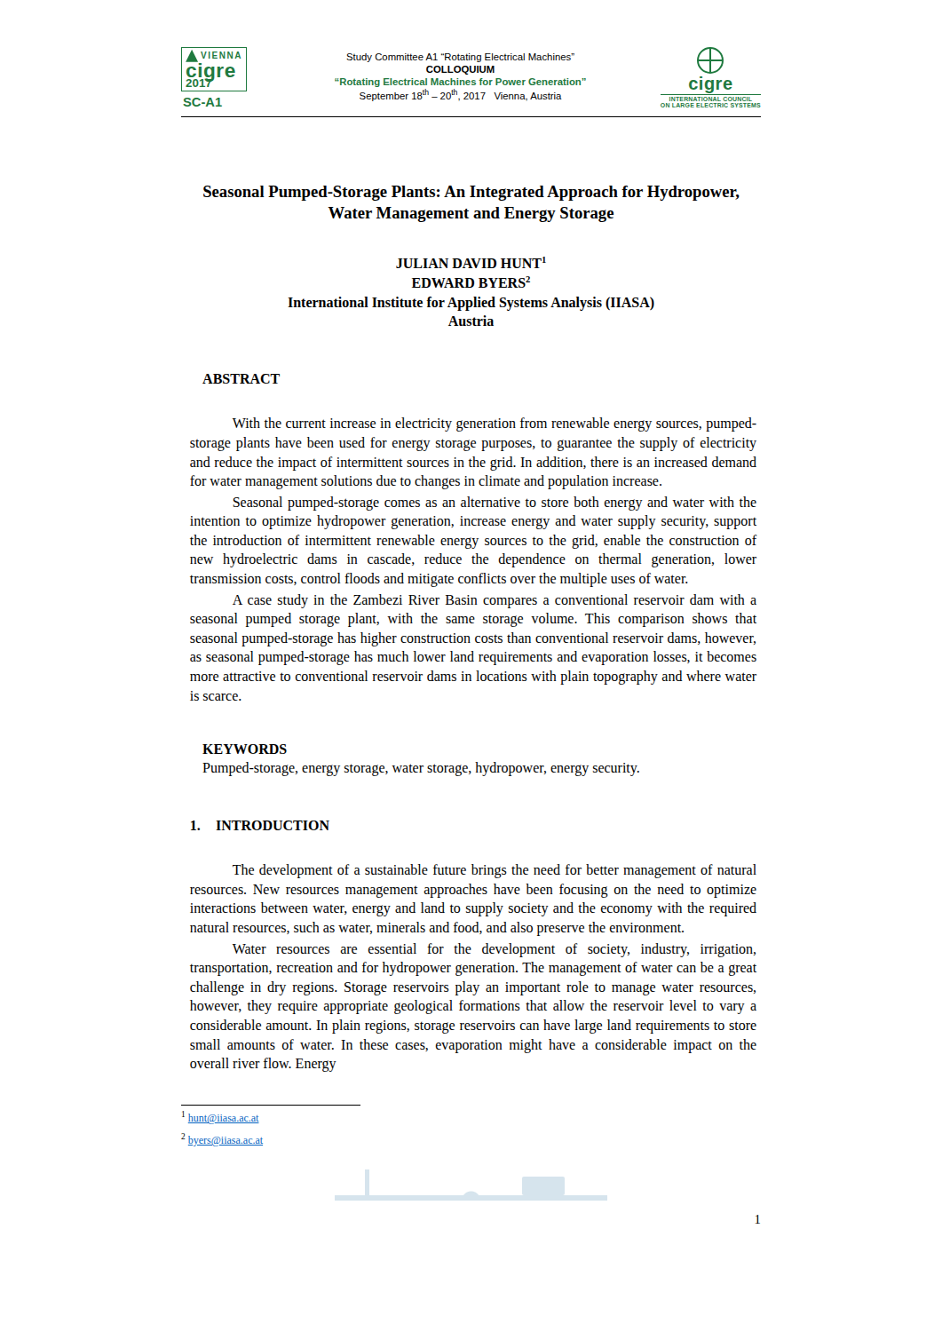VIENNA
cigre
2017
SC-A1
Study Committee A1 “Rotating Electrical Machines”
COLLOQUIUM
“Rotating Electrical Machines for Power Generation”
September 18th – 20th, 2017 Vienna, Austria
cigre
INTERNATIONAL COUNCIL
ON LARGE ELECTRIC SYSTEMS
Seasonal Pumped-Storage Plants: An Integrated Approach for Hydropower,
Water Management and Energy Storage
JULIAN DAVID HUNT1
EDWARD BYERS2
International Institute for Applied Systems Analysis (IIASA)
Austria
ABSTRACT
With the current increase in electricity generation from renewable energy sources, pumped-storage plants have been used for energy storage purposes, to guarantee the supply of electricity and reduce the impact of intermittent sources in the grid. In addition, there is an increased demand for water management solutions due to changes in climate and population increase.
Seasonal pumped-storage comes as an alternative to store both energy and water with the intention to optimize hydropower generation, increase energy and water supply security, support the introduction of intermittent renewable energy sources to the grid, enable the construction of new hydroelectric dams in cascade, reduce the dependence on thermal generation, lower transmission costs, control floods and mitigate conflicts over the multiple uses of water.
A case study in the Zambezi River Basin compares a conventional reservoir dam with a seasonal pumped storage plant, with the same storage volume. This comparison shows that seasonal pumped-storage has higher construction costs than conventional reservoir dams, however, as seasonal pumped-storage has much lower land requirements and evaporation losses, it becomes more attractive to conventional reservoir dams in locations with plain topography and where water is scarce.
KEYWORDS
Pumped-storage, energy storage, water storage, hydropower, energy security.
1. INTRODUCTION
The development of a sustainable future brings the need for better management of natural resources. New resources management approaches have been focusing on the need to optimize interactions between water, energy and land to supply society and the economy with the required natural resources, such as water, minerals and food, and also preserve the environment.
Water resources are essential for the development of society, industry, irrigation, transportation, recreation and for hydropower generation. The management of water can be a great challenge in dry regions. Storage reservoirs play an important role to manage water resources, however, they require appropriate geological formations that allow the reservoir level to vary a considerable amount. In plain regions, storage reservoirs can have large land requirements to store small amounts of water. In these cases, evaporation might have a considerable impact on the overall river flow. Energy
1 hunt@iiasa.ac.at
2 byers@iiasa.ac.at
1